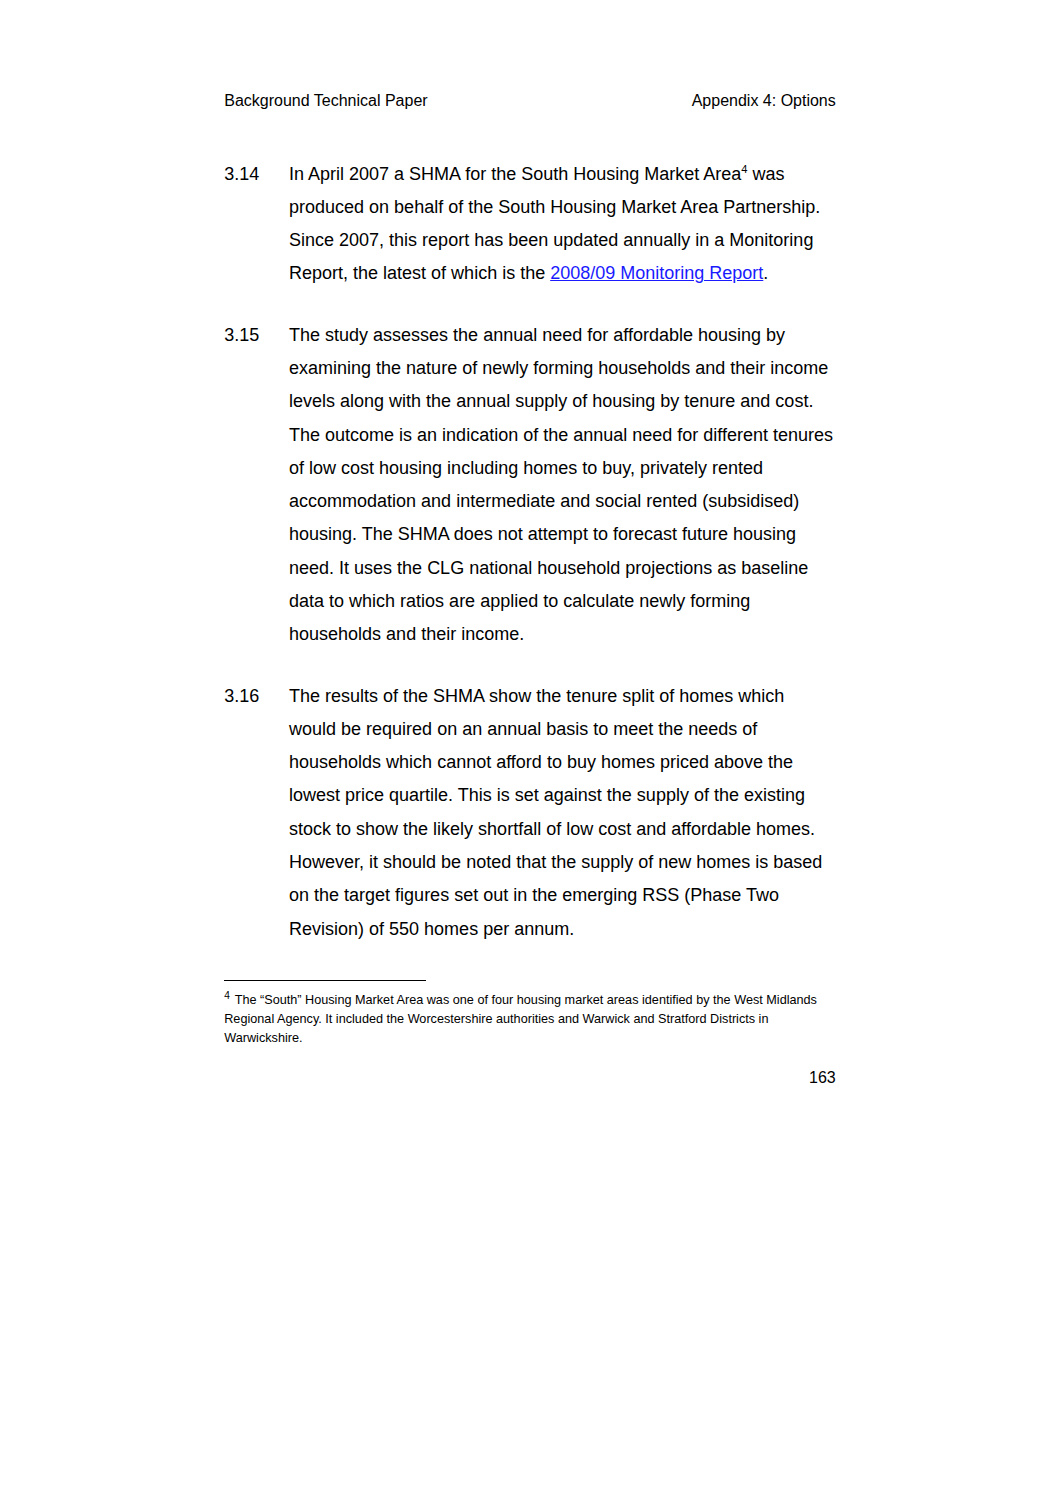Background Technical Paper
Appendix 4: Options
3.14 In April 2007 a SHMA for the South Housing Market Area4 was produced on behalf of the South Housing Market Area Partnership. Since 2007, this report has been updated annually in a Monitoring Report, the latest of which is the 2008/09 Monitoring Report.
3.15 The study assesses the annual need for affordable housing by examining the nature of newly forming households and their income levels along with the annual supply of housing by tenure and cost. The outcome is an indication of the annual need for different tenures of low cost housing including homes to buy, privately rented accommodation and intermediate and social rented (subsidised) housing. The SHMA does not attempt to forecast future housing need. It uses the CLG national household projections as baseline data to which ratios are applied to calculate newly forming households and their income.
3.16 The results of the SHMA show the tenure split of homes which would be required on an annual basis to meet the needs of households which cannot afford to buy homes priced above the lowest price quartile. This is set against the supply of the existing stock to show the likely shortfall of low cost and affordable homes. However, it should be noted that the supply of new homes is based on the target figures set out in the emerging RSS (Phase Two Revision) of 550 homes per annum.
4 The “South” Housing Market Area was one of four housing market areas identified by the West Midlands Regional Agency. It included the Worcestershire authorities and Warwick and Stratford Districts in Warwickshire.
163